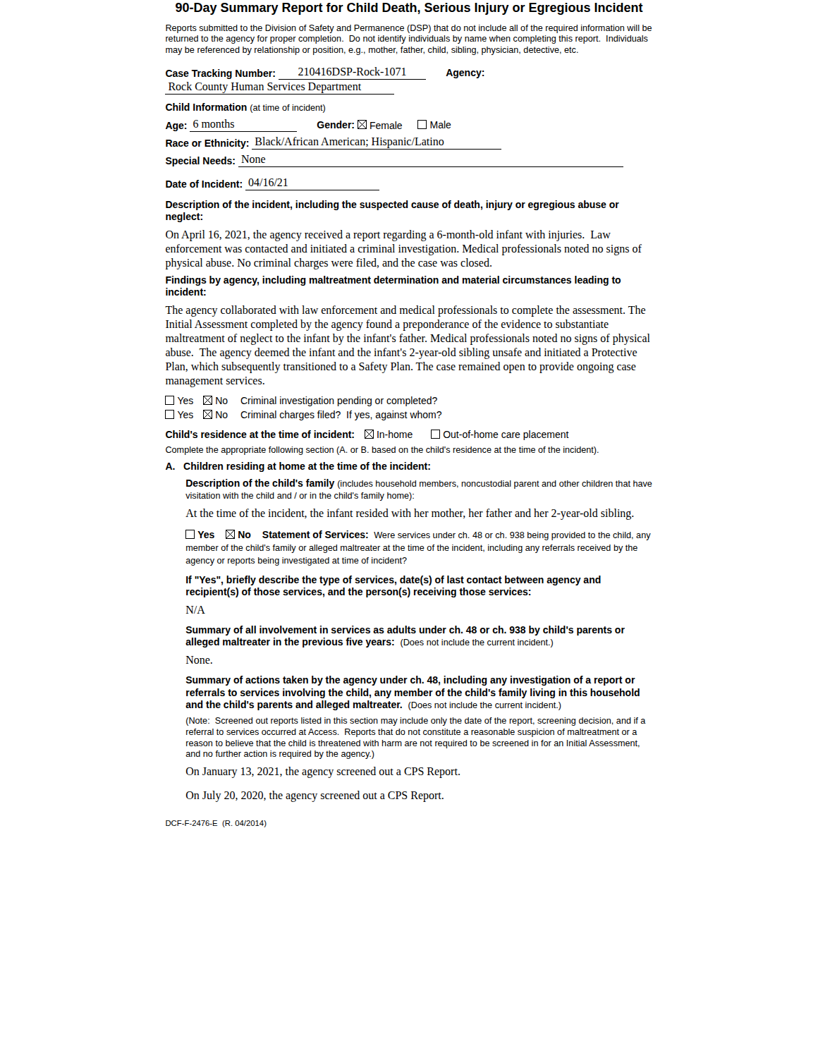90-Day Summary Report for Child Death, Serious Injury or Egregious Incident
Reports submitted to the Division of Safety and Permanence (DSP) that do not include all of the required information will be returned to the agency for proper completion. Do not identify individuals by name when completing this report. Individuals may be referenced by relationship or position, e.g., mother, father, child, sibling, physician, detective, etc.
Case Tracking Number: 210416DSP-Rock-1071 Agency: Rock County Human Services Department
Child Information (at time of incident)
Age: 6 months Gender: Female Male
Race or Ethnicity: Black/African American; Hispanic/Latino
Special Needs: None
Date of Incident: 04/16/21
Description of the incident, including the suspected cause of death, injury or egregious abuse or neglect:
On April 16, 2021, the agency received a report regarding a 6-month-old infant with injuries. Law enforcement was contacted and initiated a criminal investigation. Medical professionals noted no signs of physical abuse. No criminal charges were filed, and the case was closed.
Findings by agency, including maltreatment determination and material circumstances leading to incident:
The agency collaborated with law enforcement and medical professionals to complete the assessment. The Initial Assessment completed by the agency found a preponderance of the evidence to substantiate maltreatment of neglect to the infant by the infant's father. Medical professionals noted no signs of physical abuse. The agency deemed the infant and the infant's 2-year-old sibling unsafe and initiated a Protective Plan, which subsequently transitioned to a Safety Plan. The case remained open to provide ongoing case management services.
Yes No Criminal investigation pending or completed?
Yes No Criminal charges filed? If yes, against whom?
Child's residence at the time of incident: In-home Out-of-home care placement
Complete the appropriate following section (A. or B. based on the child's residence at the time of the incident).
A. Children residing at home at the time of the incident:
Description of the child's family (includes household members, noncustodial parent and other children that have visitation with the child and / or in the child's family home):
At the time of the incident, the infant resided with her mother, her father and her 2-year-old sibling.
Yes No Statement of Services: Were services under ch. 48 or ch. 938 being provided to the child, any member of the child's family or alleged maltreater at the time of the incident, including any referrals received by the agency or reports being investigated at time of incident?
If "Yes", briefly describe the type of services, date(s) of last contact between agency and recipient(s) of those services, and the person(s) receiving those services:
N/A
Summary of all involvement in services as adults under ch. 48 or ch. 938 by child's parents or alleged maltreater in the previous five years: (Does not include the current incident.)
None.
Summary of actions taken by the agency under ch. 48, including any investigation of a report or referrals to services involving the child, any member of the child's family living in this household and the child's parents and alleged maltreater. (Does not include the current incident.)
(Note: Screened out reports listed in this section may include only the date of the report, screening decision, and if a referral to services occurred at Access. Reports that do not constitute a reasonable suspicion of maltreatment or a reason to believe that the child is threatened with harm are not required to be screened in for an Initial Assessment, and no further action is required by the agency.)
On January 13, 2021, the agency screened out a CPS Report.
On July 20, 2020, the agency screened out a CPS Report.
DCF-F-2476-E (R. 04/2014)